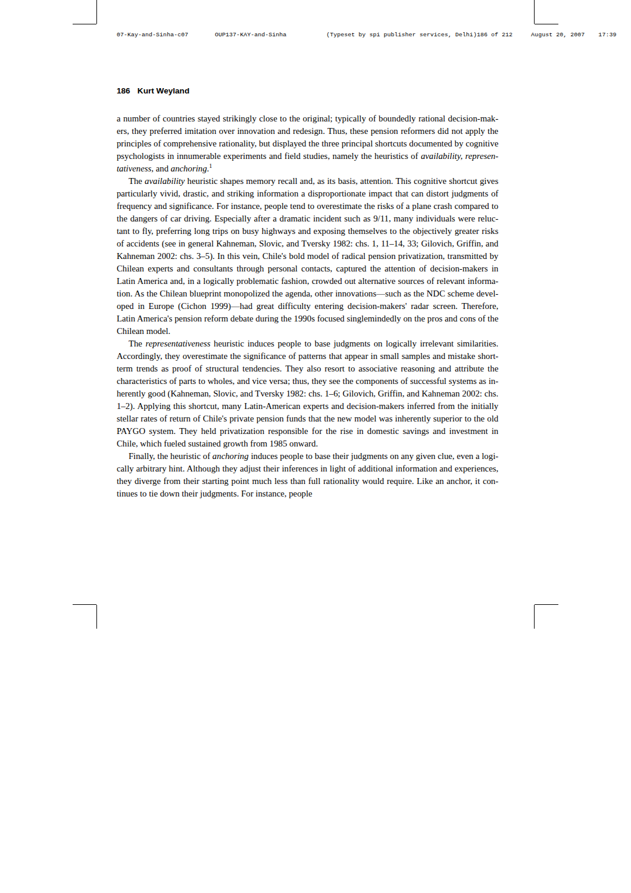07-Kay-and-Sinha-c07 OUP137-KAY-and-Sinha(Typeset by spi publisher services, Delhi) 186 of 212 August 20, 200717:39
186 Kurt Weyland
a number of countries stayed strikingly close to the original; typically of boundedly rational decision-makers, they preferred imitation over innovation and redesign. Thus, these pension reformers did not apply the principles of comprehensive rationality, but displayed the three principal shortcuts documented by cognitive psychologists in innumerable experiments and field studies, namely the heuristics of availability, representativeness, and anchoring.1
The availability heuristic shapes memory recall and, as its basis, attention. This cognitive shortcut gives particularly vivid, drastic, and striking information a disproportionate impact that can distort judgments of frequency and significance. For instance, people tend to overestimate the risks of a plane crash compared to the dangers of car driving. Especially after a dramatic incident such as 9/11, many individuals were reluctant to fly, preferring long trips on busy highways and exposing themselves to the objectively greater risks of accidents (see in general Kahneman, Slovic, and Tversky 1982: chs. 1, 11–14, 33; Gilovich, Griffin, and Kahneman 2002: chs. 3–5). In this vein, Chile's bold model of radical pension privatization, transmitted by Chilean experts and consultants through personal contacts, captured the attention of decision-makers in Latin America and, in a logically problematic fashion, crowded out alternative sources of relevant information. As the Chilean blueprint monopolized the agenda, other innovations—such as the NDC scheme developed in Europe (Cichon 1999)—had great difficulty entering decision-makers' radar screen. Therefore, Latin America's pension reform debate during the 1990s focused singlemindedly on the pros and cons of the Chilean model.
The representativeness heuristic induces people to base judgments on logically irrelevant similarities. Accordingly, they overestimate the significance of patterns that appear in small samples and mistake short-term trends as proof of structural tendencies. They also resort to associative reasoning and attribute the characteristics of parts to wholes, and vice versa; thus, they see the components of successful systems as inherently good (Kahneman, Slovic, and Tversky 1982: chs. 1–6; Gilovich, Griffin, and Kahneman 2002: chs. 1–2). Applying this shortcut, many Latin-American experts and decision-makers inferred from the initially stellar rates of return of Chile's private pension funds that the new model was inherently superior to the old PAYGO system. They held privatization responsible for the rise in domestic savings and investment in Chile, which fueled sustained growth from 1985 onward.
Finally, the heuristic of anchoring induces people to base their judgments on any given clue, even a logically arbitrary hint. Although they adjust their inferences in light of additional information and experiences, they diverge from their starting point much less than full rationality would require. Like an anchor, it continues to tie down their judgments. For instance, people